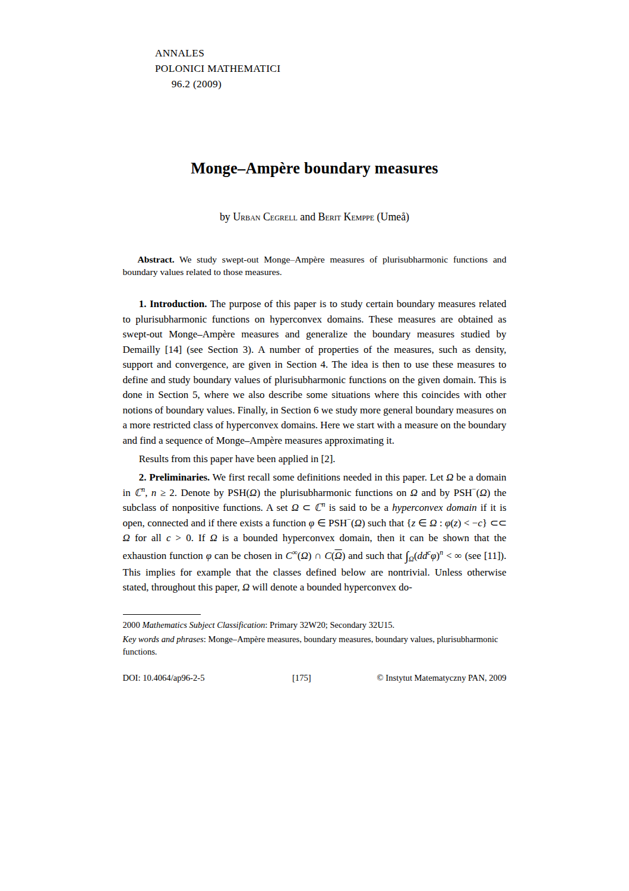ANNALES
POLONICI MATHEMATICI
96.2 (2009)
Monge–Ampère boundary measures
by Urban Cegrell and Berit Kemppe (Umeå)
Abstract. We study swept-out Monge–Ampère measures of plurisubharmonic functions and boundary values related to those measures.
1. Introduction. The purpose of this paper is to study certain boundary measures related to plurisubharmonic functions on hyperconvex domains. These measures are obtained as swept-out Monge–Ampère measures and generalize the boundary measures studied by Demailly [14] (see Section 3). A number of properties of the measures, such as density, support and convergence, are given in Section 4. The idea is then to use these measures to define and study boundary values of plurisubharmonic functions on the given domain. This is done in Section 5, where we also describe some situations where this coincides with other notions of boundary values. Finally, in Section 6 we study more general boundary measures on a more restricted class of hyperconvex domains. Here we start with a measure on the boundary and find a sequence of Monge–Ampère measures approximating it.
Results from this paper have been applied in [2].
2. Preliminaries. We first recall some definitions needed in this paper. Let Ω be a domain in ℂn, n ≥ 2. Denote by PSH(Ω) the plurisubharmonic functions on Ω and by PSH−(Ω) the subclass of nonpositive functions. A set Ω ⊂ ℂn is said to be a hyperconvex domain if it is open, connected and if there exists a function φ ∈ PSH−(Ω) such that {z ∈ Ω : φ(z) < −c} ⊂⊂ Ω for all c > 0. If Ω is a bounded hyperconvex domain, then it can be shown that the exhaustion function φ can be chosen in C∞(Ω) ∩ C(Ω) and such that ∫Ω(ddcφ)n < ∞ (see [11]). This implies for example that the classes defined below are nontrivial. Unless otherwise stated, throughout this paper, Ω will denote a bounded hyperconvex do-
2000 Mathematics Subject Classification: Primary 32W20; Secondary 32U15.
Key words and phrases: Monge–Ampère measures, boundary measures, boundary values, plurisubharmonic functions.
DOI: 10.4064/ap96-2-5
[175]
© Instytut Matematyczny PAN, 2009